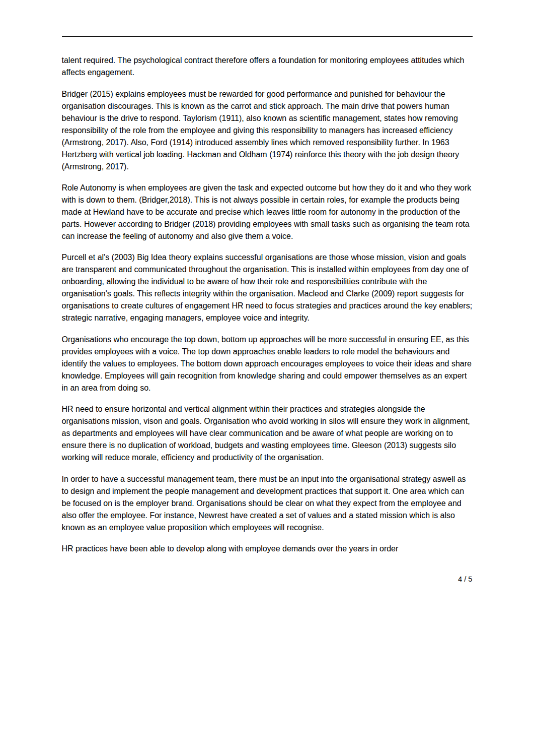talent required. The psychological contract therefore offers a foundation for monitoring employees attitudes which affects engagement.
Bridger (2015) explains employees must be rewarded for good performance and punished for behaviour the organisation discourages. This is known as the carrot and stick approach. The main drive that powers human behaviour is the drive to respond. Taylorism (1911), also known as scientific management, states how removing responsibility of the role from the employee and giving this responsibility to managers has increased efficiency (Armstrong, 2017). Also, Ford (1914) introduced assembly lines which removed responsibility further. In 1963 Hertzberg with vertical job loading. Hackman and Oldham (1974) reinforce this theory with the job design theory (Armstrong, 2017).
Role Autonomy is when employees are given the task and expected outcome but how they do it and who they work with is down to them. (Bridger,2018). This is not always possible in certain roles, for example the products being made at Hewland have to be accurate and precise which leaves little room for autonomy in the production of the parts. However according to Bridger (2018) providing employees with small tasks such as organising the team rota can increase the feeling of autonomy and also give them a voice.
Purcell et al's (2003) Big Idea theory explains successful organisations are those whose mission, vision and goals are transparent and communicated throughout the organisation. This is installed within employees from day one of onboarding, allowing the individual to be aware of how their role and responsibilities contribute with the organisation's goals. This reflects integrity within the organisation. Macleod and Clarke (2009) report suggests for organisations to create cultures of engagement HR need to focus strategies and practices around the key enablers; strategic narrative, engaging managers, employee voice and integrity.
Organisations who encourage the top down, bottom up approaches will be more successful in ensuring EE, as this provides employees with a voice. The top down approaches enable leaders to role model the behaviours and identify the values to employees. The bottom down approach encourages employees to voice their ideas and share knowledge. Employees will gain recognition from knowledge sharing and could empower themselves as an expert in an area from doing so.
HR need to ensure horizontal and vertical alignment within their practices and strategies alongside the organisations mission, vison and goals. Organisation who avoid working in silos will ensure they work in alignment, as departments and employees will have clear communication and be aware of what people are working on to ensure there is no duplication of workload, budgets and wasting employees time. Gleeson (2013) suggests silo working will reduce morale, efficiency and productivity of the organisation.
In order to have a successful management team, there must be an input into the organisational strategy aswell as to design and implement the people management and development practices that support it. One area which can be focused on is the employer brand. Organisations should be clear on what they expect from the employee and also offer the employee. For instance, Newrest have created a set of values and a stated mission which is also known as an employee value proposition which employees will recognise.
HR practices have been able to develop along with employee demands over the years in order
4 / 5